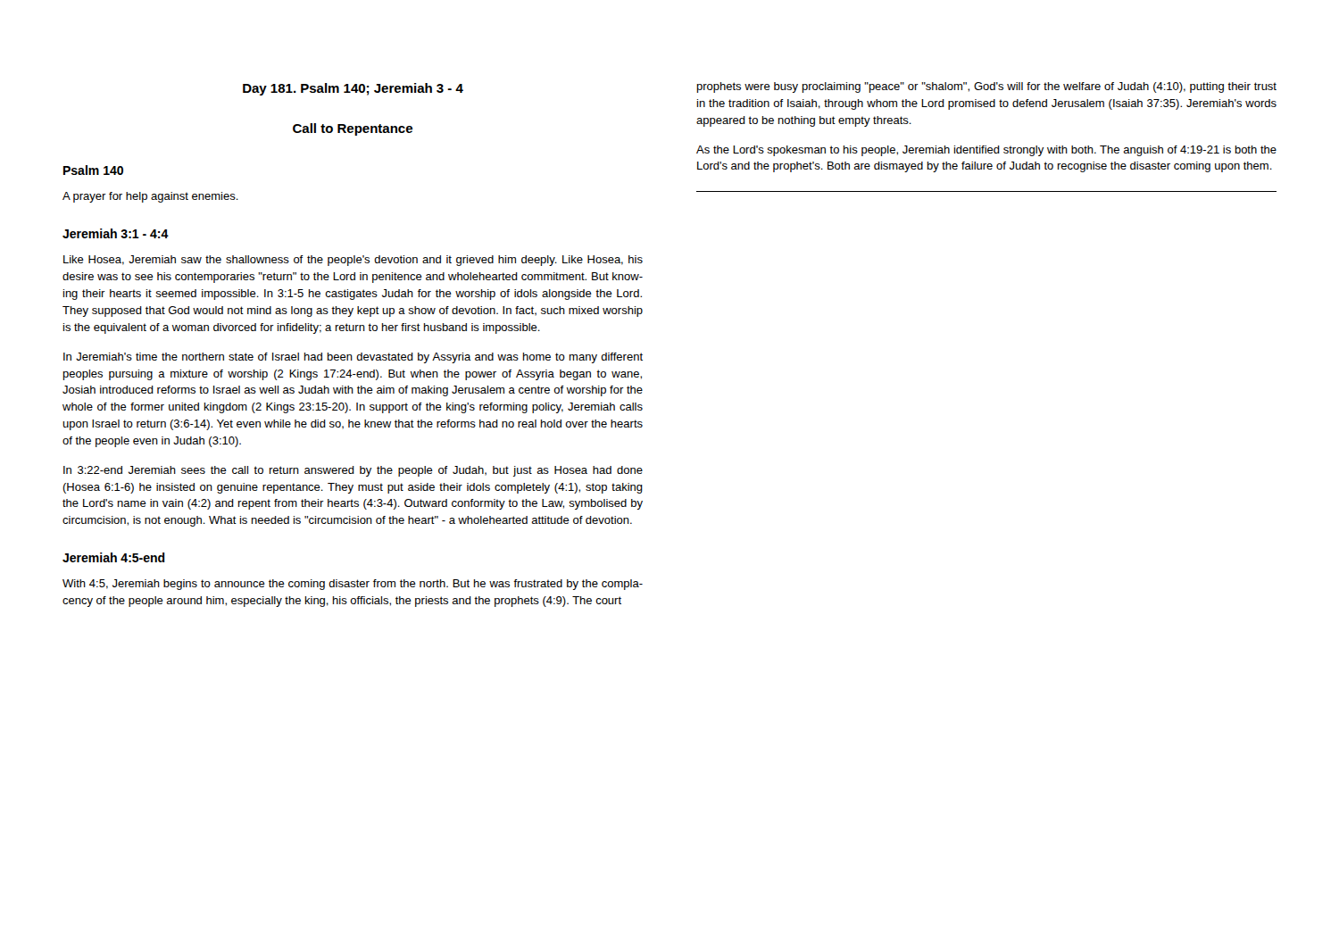Day 181. Psalm 140; Jeremiah 3 - 4Call to Repentance
Psalm 140
A prayer for help against enemies.
Jeremiah 3:1 - 4:4
Like Hosea, Jeremiah saw the shallowness of the people's devotion and it grieved him deeply. Like Hosea, his desire was to see his contemporaries "return" to the Lord in penitence and wholehearted commitment. But knowing their hearts it seemed impossible. In 3:1-5 he castigates Judah for the worship of idols alongside the Lord. They supposed that God would not mind as long as they kept up a show of devotion. In fact, such mixed worship is the equivalent of a woman divorced for infidelity; a return to her first husband is impossible.
In Jeremiah's time the northern state of Israel had been devastated by Assyria and was home to many different peoples pursuing a mixture of worship (2 Kings 17:24-end). But when the power of Assyria began to wane, Josiah introduced reforms to Israel as well as Judah with the aim of making Jerusalem a centre of worship for the whole of the former united kingdom (2 Kings 23:15-20). In support of the king's reforming policy, Jeremiah calls upon Israel to return (3:6-14). Yet even while he did so, he knew that the reforms had no real hold over the hearts of the people even in Judah (3:10).
In 3:22-end Jeremiah sees the call to return answered by the people of Judah, but just as Hosea had done (Hosea 6:1-6) he insisted on genuine repentance. They must put aside their idols completely (4:1), stop taking the Lord's name in vain (4:2) and repent from their hearts (4:3-4). Outward conformity to the Law, symbolised by circumcision, is not enough. What is needed is "circumcision of the heart" - a wholehearted attitude of devotion.
Jeremiah 4:5-end
With 4:5, Jeremiah begins to announce the coming disaster from the north. But he was frustrated by the complacency of the people around him, especially the king, his officials, the priests and the prophets (4:9). The court
prophets were busy proclaiming "peace" or "shalom", God's will for the welfare of Judah (4:10), putting their trust in the tradition of Isaiah, through whom the Lord promised to defend Jerusalem (Isaiah 37:35). Jeremiah's words appeared to be nothing but empty threats.
As the Lord's spokesman to his people, Jeremiah identified strongly with both. The anguish of 4:19-21 is both the Lord's and the prophet's. Both are dismayed by the failure of Judah to recognise the disaster coming upon them.